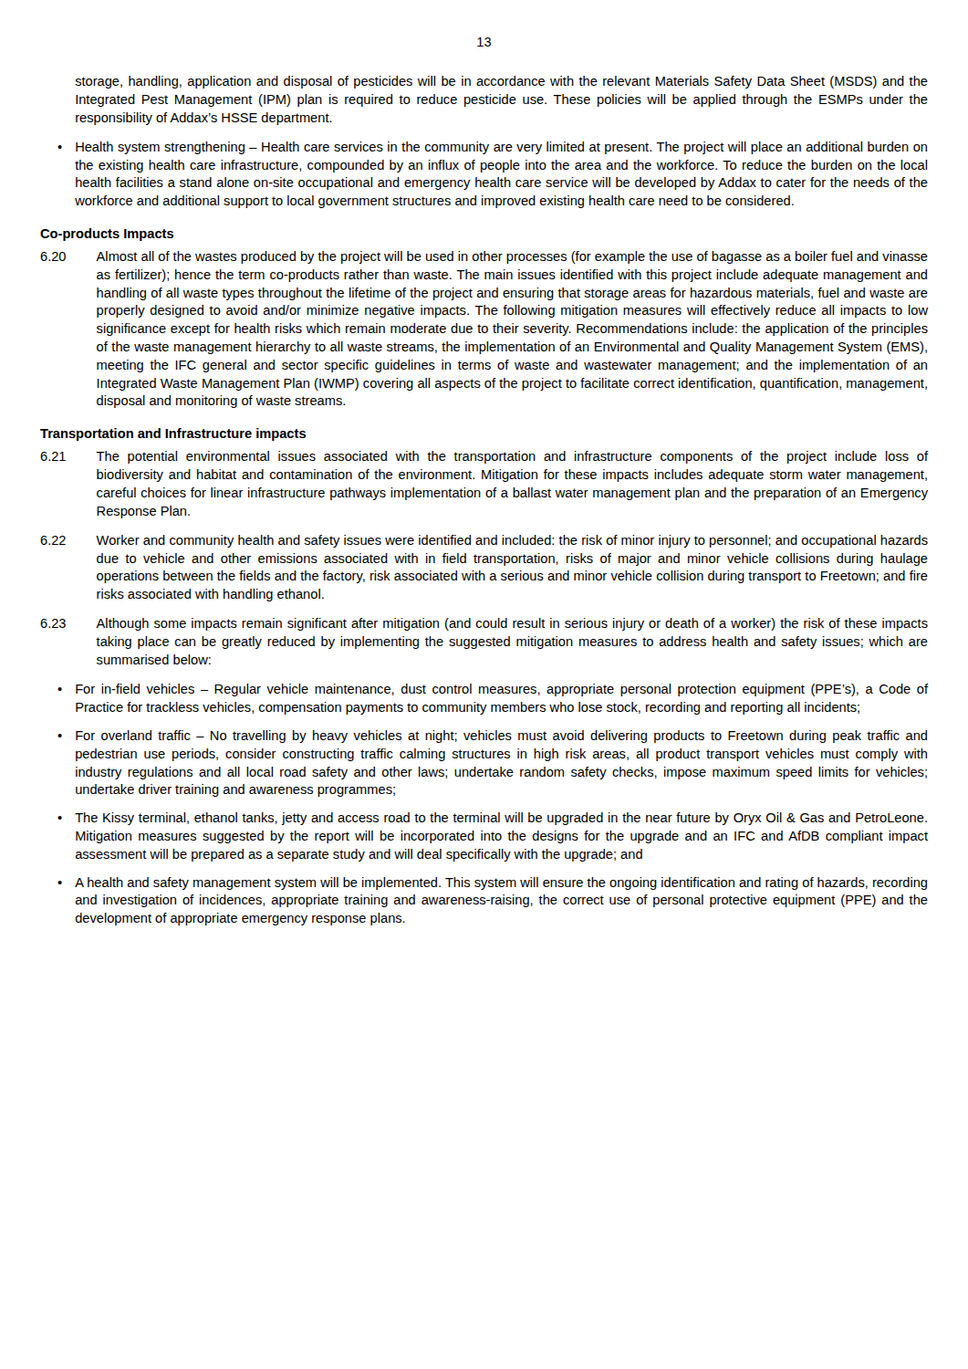13
storage, handling, application and disposal of pesticides will be in accordance with the relevant Materials Safety Data Sheet (MSDS) and the Integrated Pest Management (IPM) plan is required to reduce pesticide use. These policies will be applied through the ESMPs under the responsibility of Addax’s HSSE department.
Health system strengthening – Health care services in the community are very limited at present. The project will place an additional burden on the existing health care infrastructure, compounded by an influx of people into the area and the workforce. To reduce the burden on the local health facilities a stand alone on-site occupational and emergency health care service will be developed by Addax to cater for the needs of the workforce and additional support to local government structures and improved existing health care need to be considered.
Co-products Impacts
6.20
Almost all of the wastes produced by the project will be used in other processes (for example the use of bagasse as a boiler fuel and vinasse as fertilizer); hence the term co-products rather than waste. The main issues identified with this project include adequate management and handling of all waste types throughout the lifetime of the project and ensuring that storage areas for hazardous materials, fuel and waste are properly designed to avoid and/or minimize negative impacts. The following mitigation measures will effectively reduce all impacts to low significance except for health risks which remain moderate due to their severity. Recommendations include: the application of the principles of the waste management hierarchy to all waste streams, the implementation of an Environmental and Quality Management System (EMS), meeting the IFC general and sector specific guidelines in terms of waste and wastewater management; and the implementation of an Integrated Waste Management Plan (IWMP) covering all aspects of the project to facilitate correct identification, quantification, management, disposal and monitoring of waste streams.
Transportation and Infrastructure impacts
6.21
The potential environmental issues associated with the transportation and infrastructure components of the project include loss of biodiversity and habitat and contamination of the environment. Mitigation for these impacts includes adequate storm water management, careful choices for linear infrastructure pathways implementation of a ballast water management plan and the preparation of an Emergency Response Plan.
6.22
Worker and community health and safety issues were identified and included: the risk of minor injury to personnel; and occupational hazards due to vehicle and other emissions associated with in field transportation, risks of major and minor vehicle collisions during haulage operations between the fields and the factory, risk associated with a serious and minor vehicle collision during transport to Freetown; and fire risks associated with handling ethanol.
6.23
Although some impacts remain significant after mitigation (and could result in serious injury or death of a worker) the risk of these impacts taking place can be greatly reduced by implementing the suggested mitigation measures to address health and safety issues; which are summarised below:
For in-field vehicles – Regular vehicle maintenance, dust control measures, appropriate personal protection equipment (PPE’s), a Code of Practice for trackless vehicles, compensation payments to community members who lose stock, recording and reporting all incidents;
For overland traffic – No travelling by heavy vehicles at night; vehicles must avoid delivering products to Freetown during peak traffic and pedestrian use periods, consider constructing traffic calming structures in high risk areas, all product transport vehicles must comply with industry regulations and all local road safety and other laws; undertake random safety checks, impose maximum speed limits for vehicles; undertake driver training and awareness programmes;
The Kissy terminal, ethanol tanks, jetty and access road to the terminal will be upgraded in the near future by Oryx Oil & Gas and PetroLeone. Mitigation measures suggested by the report will be incorporated into the designs for the upgrade and an IFC and AfDB compliant impact assessment will be prepared as a separate study and will deal specifically with the upgrade; and
A health and safety management system will be implemented. This system will ensure the ongoing identification and rating of hazards, recording and investigation of incidences, appropriate training and awareness-raising, the correct use of personal protective equipment (PPE) and the development of appropriate emergency response plans.